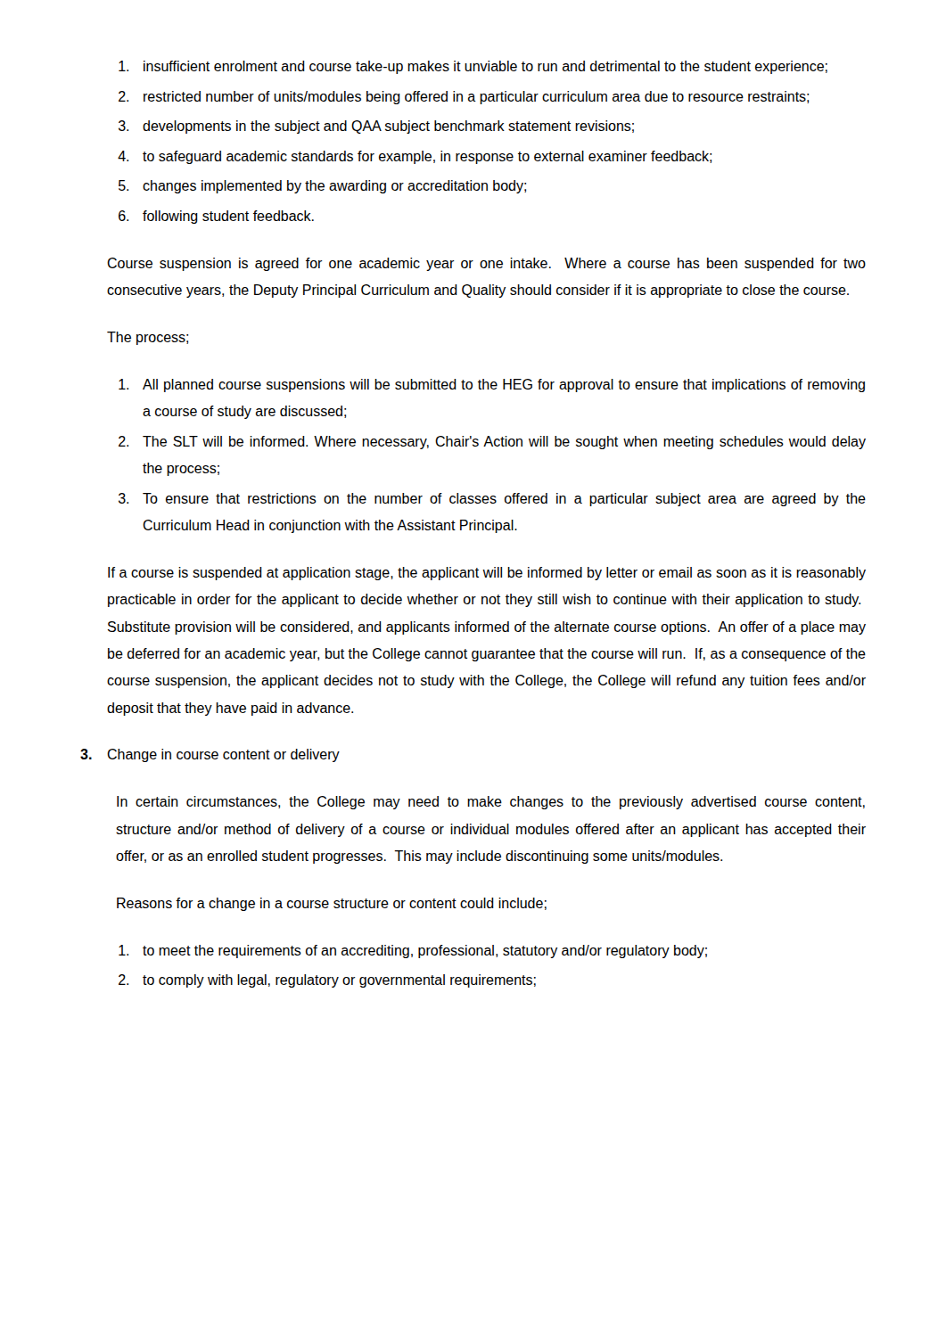insufficient enrolment and course take-up makes it unviable to run and detrimental to the student experience;
restricted number of units/modules being offered in a particular curriculum area due to resource restraints;
developments in the subject and QAA subject benchmark statement revisions;
to safeguard academic standards for example, in response to external examiner feedback;
changes implemented by the awarding or accreditation body;
following student feedback.
Course suspension is agreed for one academic year or one intake. Where a course has been suspended for two consecutive years, the Deputy Principal Curriculum and Quality should consider if it is appropriate to close the course.
The process;
All planned course suspensions will be submitted to the HEG for approval to ensure that implications of removing a course of study are discussed;
The SLT will be informed. Where necessary, Chair's Action will be sought when meeting schedules would delay the process;
To ensure that restrictions on the number of classes offered in a particular subject area are agreed by the Curriculum Head in conjunction with the Assistant Principal.
If a course is suspended at application stage, the applicant will be informed by letter or email as soon as it is reasonably practicable in order for the applicant to decide whether or not they still wish to continue with their application to study. Substitute provision will be considered, and applicants informed of the alternate course options. An offer of a place may be deferred for an academic year, but the College cannot guarantee that the course will run. If, as a consequence of the course suspension, the applicant decides not to study with the College, the College will refund any tuition fees and/or deposit that they have paid in advance.
3. Change in course content or delivery
In certain circumstances, the College may need to make changes to the previously advertised course content, structure and/or method of delivery of a course or individual modules offered after an applicant has accepted their offer, or as an enrolled student progresses. This may include discontinuing some units/modules.
Reasons for a change in a course structure or content could include;
to meet the requirements of an accrediting, professional, statutory and/or regulatory body;
to comply with legal, regulatory or governmental requirements;